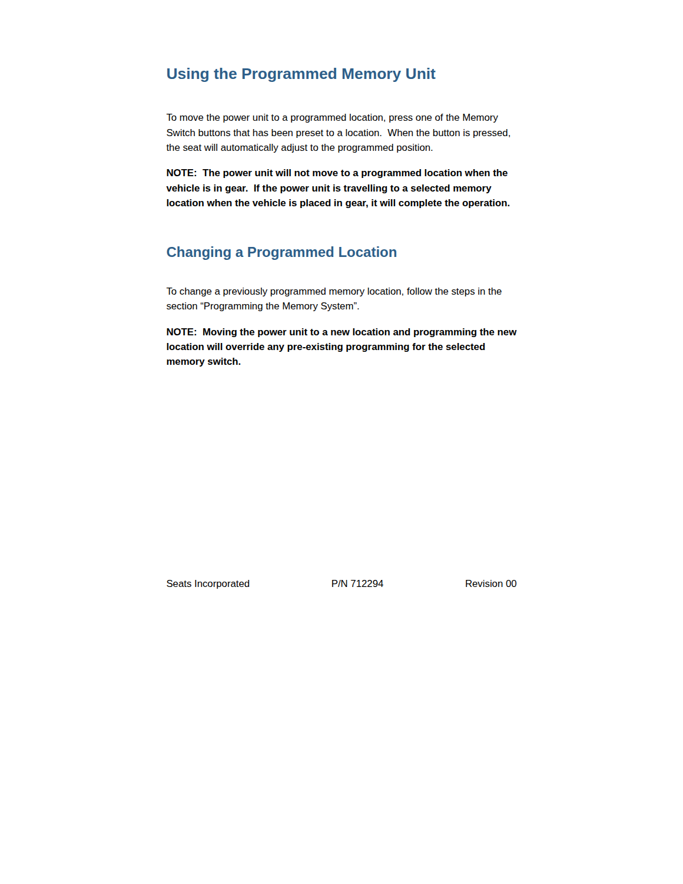Using the Programmed Memory Unit
To move the power unit to a programmed location, press one of the Memory Switch buttons that has been preset to a location. When the button is pressed, the seat will automatically adjust to the programmed position.
NOTE: The power unit will not move to a programmed location when the vehicle is in gear. If the power unit is travelling to a selected memory location when the vehicle is placed in gear, it will complete the operation.
Changing a Programmed Location
To change a previously programmed memory location, follow the steps in the section “Programming the Memory System”.
NOTE: Moving the power unit to a new location and programming the new location will override any pre-existing programming for the selected memory switch.
Seats Incorporated P/N 712294 Revision 00